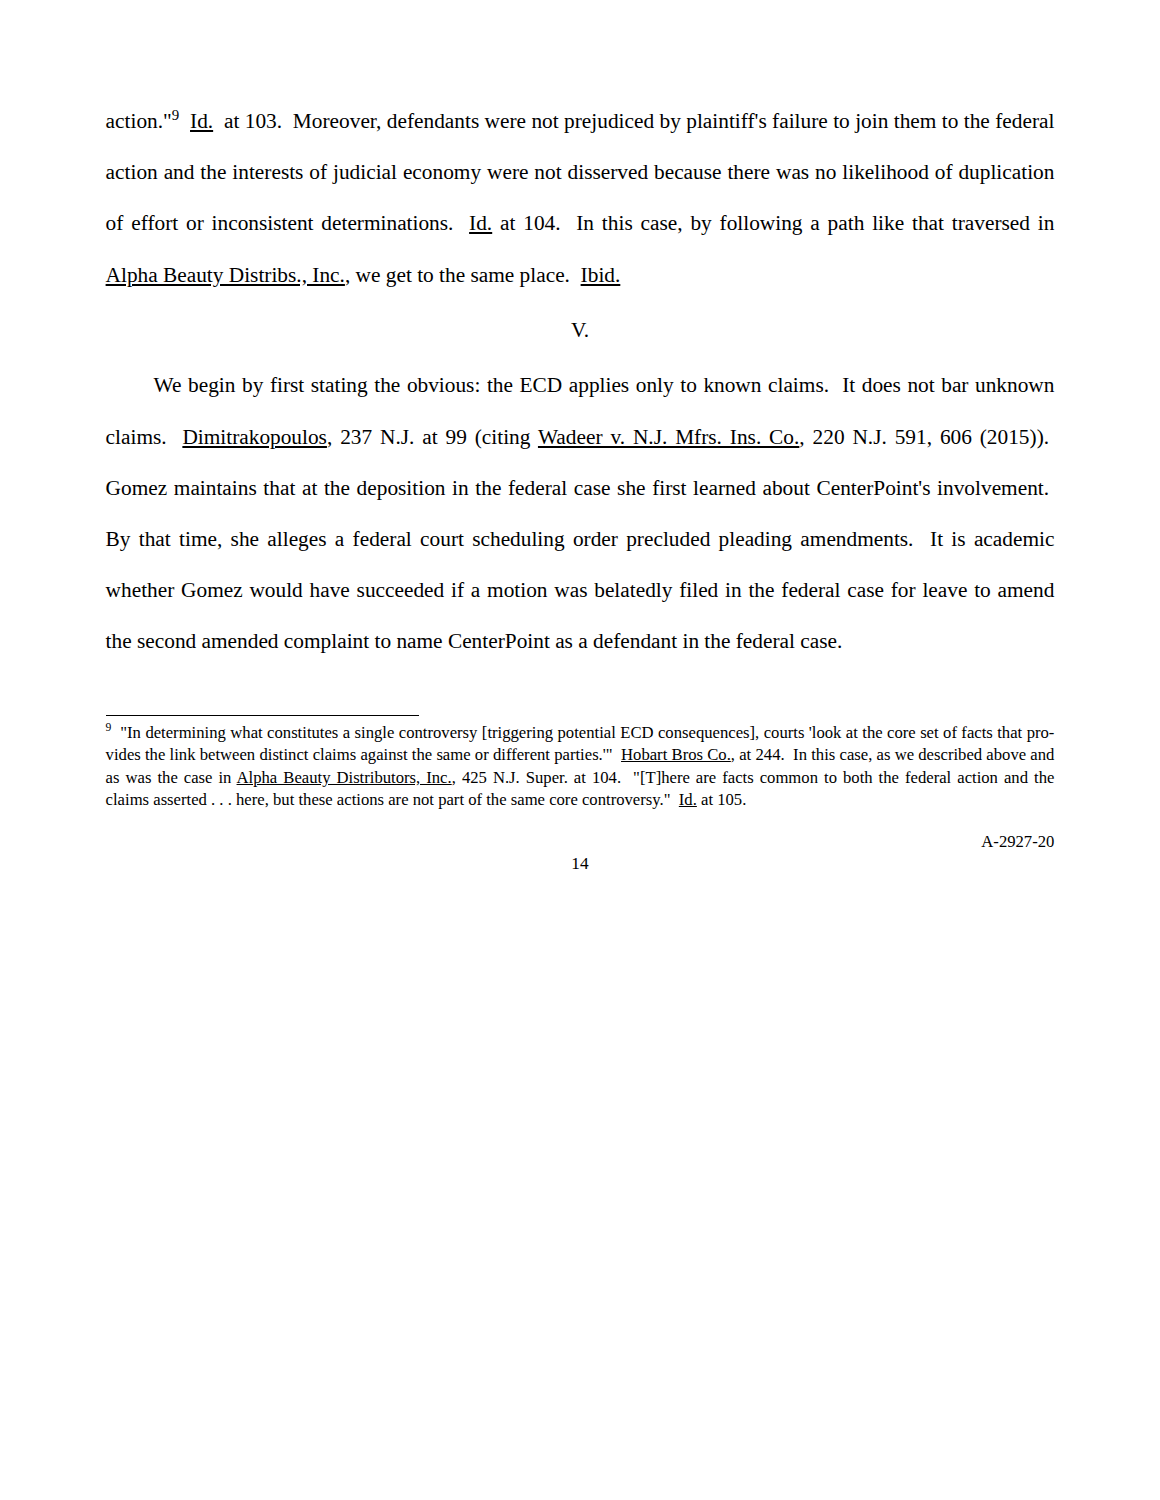action."9 Id. at 103. Moreover, defendants were not prejudiced by plaintiff's failure to join them to the federal action and the interests of judicial economy were not disserved because there was no likelihood of duplication of effort or inconsistent determinations. Id. at 104. In this case, by following a path like that traversed in Alpha Beauty Distribs., Inc., we get to the same place. Ibid.
V.
We begin by first stating the obvious: the ECD applies only to known claims. It does not bar unknown claims. Dimitrakopoulos, 237 N.J. at 99 (citing Wadeer v. N.J. Mfrs. Ins. Co., 220 N.J. 591, 606 (2015)). Gomez maintains that at the deposition in the federal case she first learned about CenterPoint's involvement. By that time, she alleges a federal court scheduling order precluded pleading amendments. It is academic whether Gomez would have succeeded if a motion was belatedly filed in the federal case for leave to amend the second amended complaint to name CenterPoint as a defendant in the federal case.
9 "In determining what constitutes a single controversy [triggering potential ECD consequences], courts 'look at the core set of facts that provides the link between distinct claims against the same or different parties.'" Hobart Bros Co., at 244. In this case, as we described above and as was the case in Alpha Beauty Distributors, Inc., 425 N.J. Super. at 104. "[T]here are facts common to both the federal action and the claims asserted . . . here, but these actions are not part of the same core controversy." Id. at 105.
A-2927-20
14